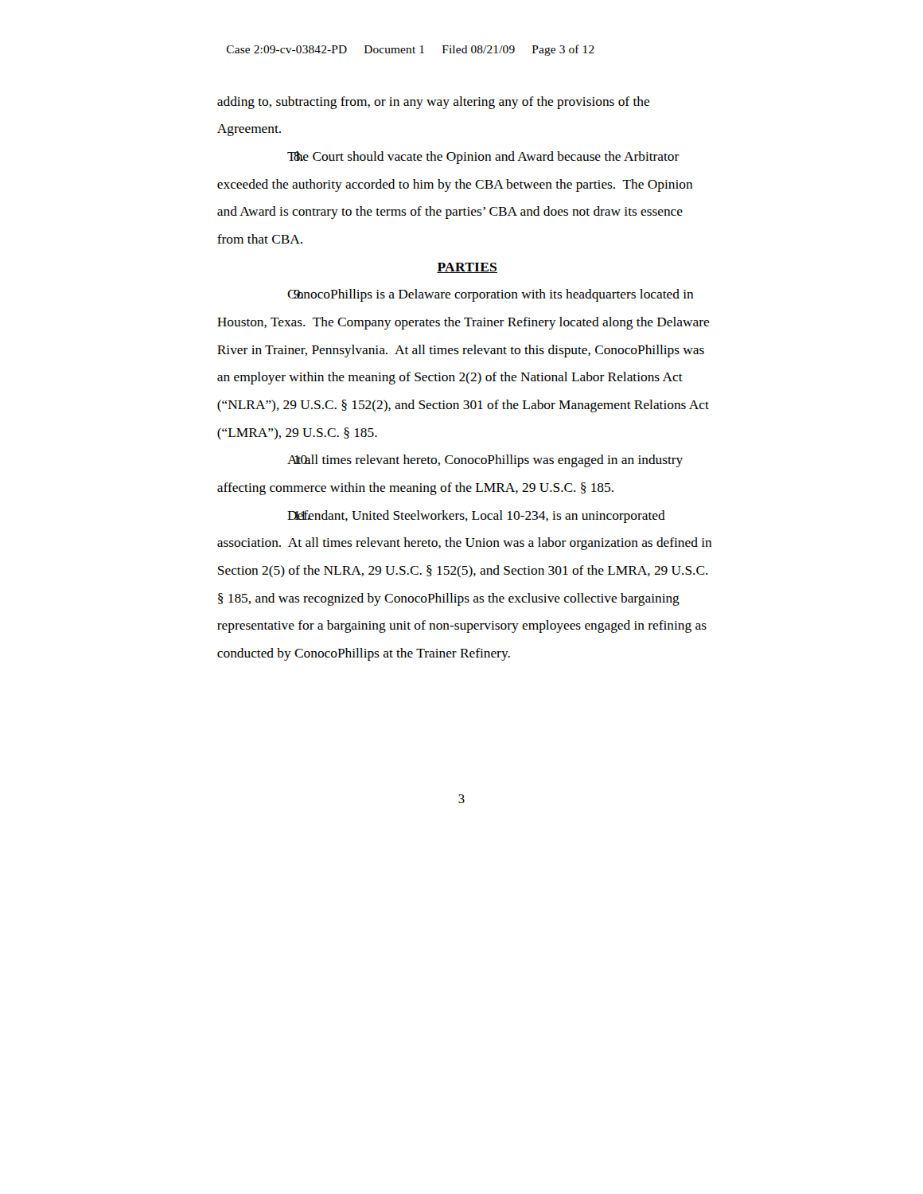Case 2:09-cv-03842-PD Document 1 Filed 08/21/09 Page 3 of 12
adding to, subtracting from, or in any way altering any of the provisions of the
Agreement.
8. The Court should vacate the Opinion and Award because the Arbitrator
exceeded the authority accorded to him by the CBA between the parties. The Opinion
and Award is contrary to the terms of the parties’ CBA and does not draw its essence
from that CBA.
PARTIES
9. ConocoPhillips is a Delaware corporation with its headquarters located in
Houston, Texas. The Company operates the Trainer Refinery located along the Delaware
River in Trainer, Pennsylvania. At all times relevant to this dispute, ConocoPhillips was
an employer within the meaning of Section 2(2) of the National Labor Relations Act
(“NLRA”), 29 U.S.C. § 152(2), and Section 301 of the Labor Management Relations Act
(“LMRA”), 29 U.S.C. § 185.
10. At all times relevant hereto, ConocoPhillips was engaged in an industry
affecting commerce within the meaning of the LMRA, 29 U.S.C. § 185.
11. Defendant, United Steelworkers, Local 10-234, is an unincorporated
association. At all times relevant hereto, the Union was a labor organization as defined in
Section 2(5) of the NLRA, 29 U.S.C. § 152(5), and Section 301 of the LMRA, 29 U.S.C.
§ 185, and was recognized by ConocoPhillips as the exclusive collective bargaining
representative for a bargaining unit of non-supervisory employees engaged in refining as
conducted by ConocoPhillips at the Trainer Refinery.
3